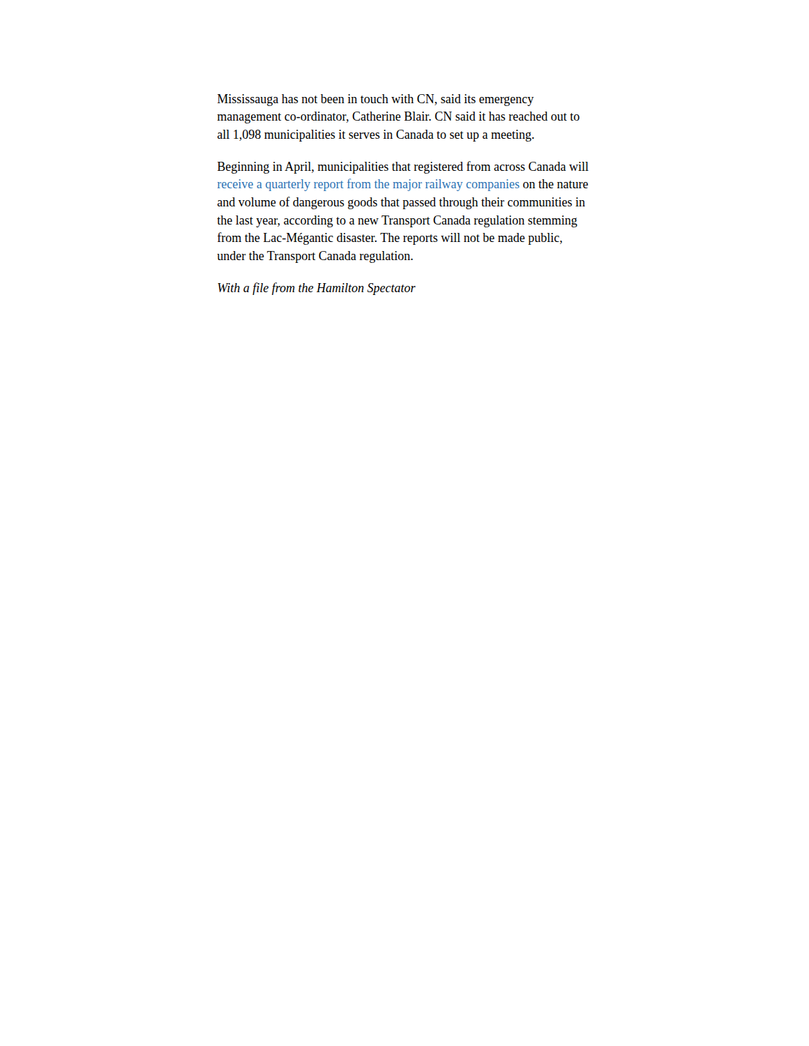Mississauga has not been in touch with CN, said its emergency management co-ordinator, Catherine Blair. CN said it has reached out to all 1,098 municipalities it serves in Canada to set up a meeting.
Beginning in April, municipalities that registered from across Canada will receive a quarterly report from the major railway companies on the nature and volume of dangerous goods that passed through their communities in the last year, according to a new Transport Canada regulation stemming from the Lac-Mégantic disaster. The reports will not be made public, under the Transport Canada regulation.
With a file from the Hamilton Spectator